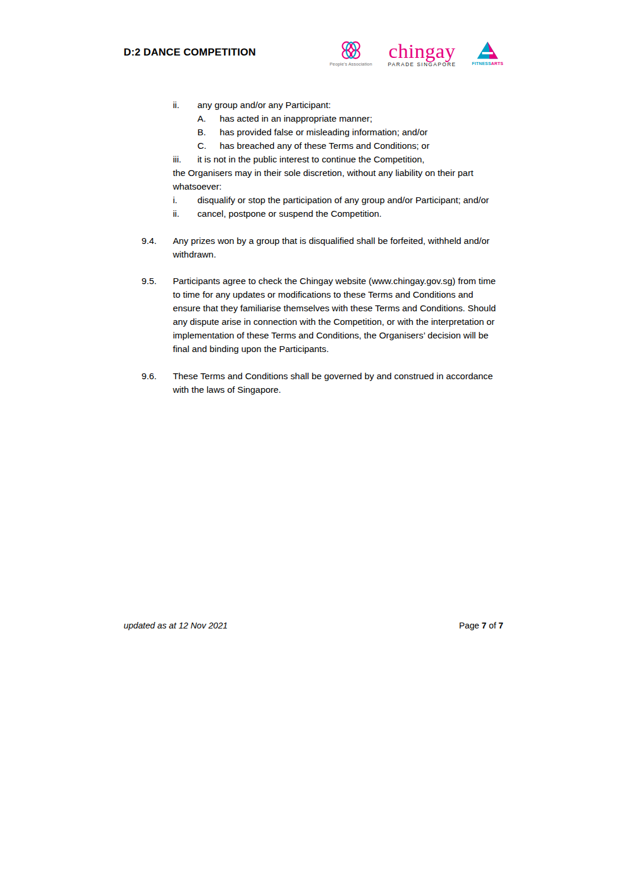D:2 DANCE COMPETITION
People's Association
chingay
PARADE SINGAPORE
FITNESS ARTS
ii.
any group and/or any Participant:
A.
has acted in an inappropriate manner;
B.
has provided false or misleading information; and/or
C.
has breached any of these Terms and Conditions; or
iii.
it is not in the public interest to continue the Competition,
the Organisers may in their sole discretion, without any liability on their part whatsoever:
i.
disqualify or stop the participation of any group and/or Participant; and/or
ii.
cancel, postpone or suspend the Competition.
9.4.
Any prizes won by a group that is disqualified shall be forfeited, withheld and/or withdrawn.
9.5.
Participants agree to check the Chingay website (www.chingay.gov.sg) from time to time for any updates or modifications to these Terms and Conditions and ensure that they familiarise themselves with these Terms and Conditions. Should any dispute arise in connection with the Competition, or with the interpretation or implementation of these Terms and Conditions, the Organisers’ decision will be final and binding upon the Participants.
9.6.
These Terms and Conditions shall be governed by and construed in accordance with the laws of Singapore.
updated as at 12 Nov 2021
Page 7 of 7